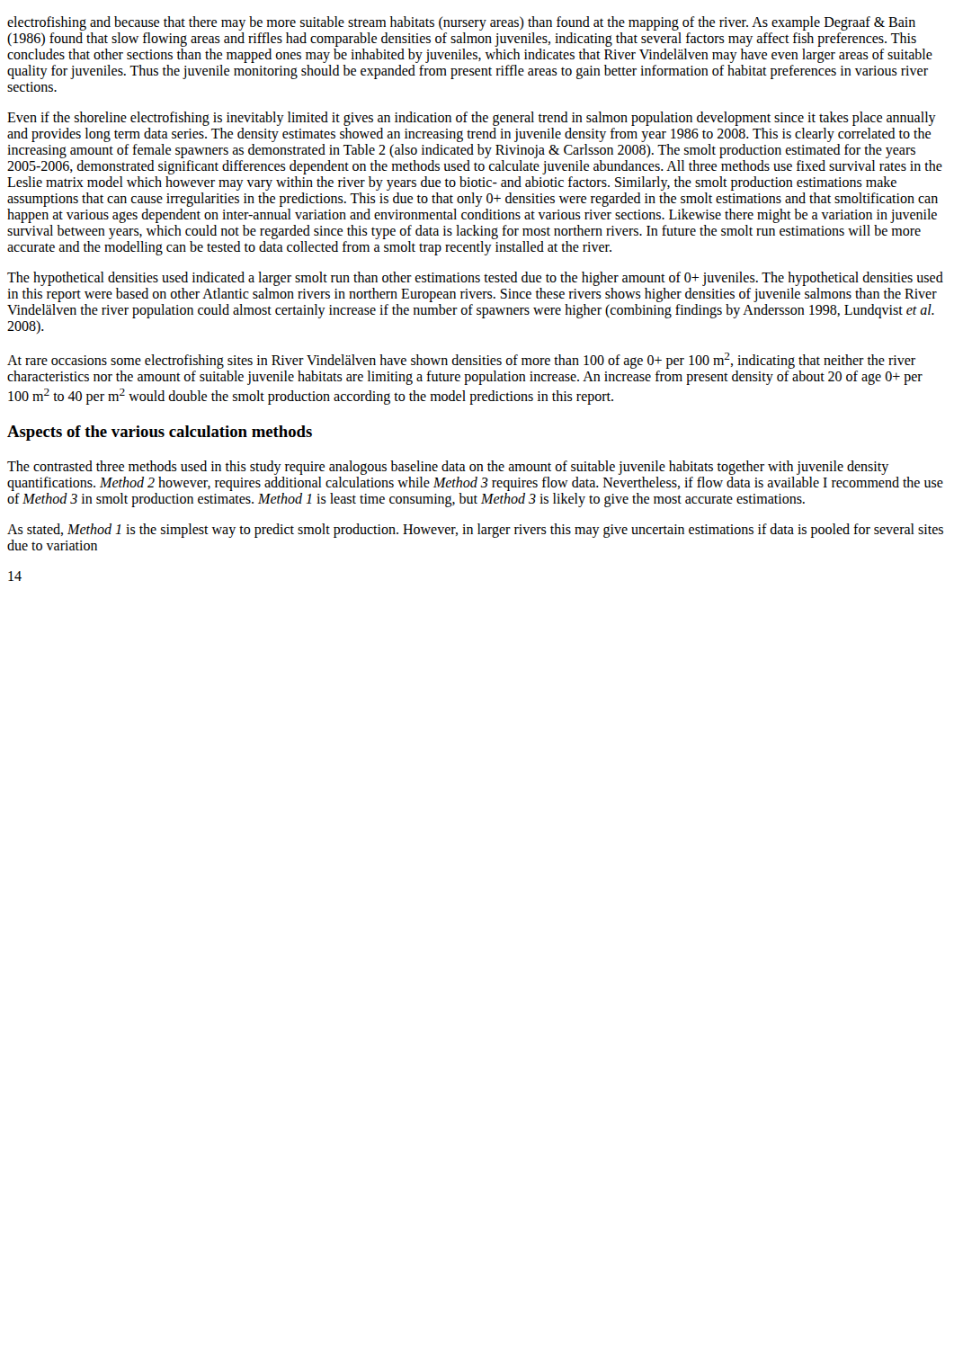electrofishing and because that there may be more suitable stream habitats (nursery areas) than found at the mapping of the river. As example Degraaf & Bain (1986) found that slow flowing areas and riffles had comparable densities of salmon juveniles, indicating that several factors may affect fish preferences. This concludes that other sections than the mapped ones may be inhabited by juveniles, which indicates that River Vindelälven may have even larger areas of suitable quality for juveniles. Thus the juvenile monitoring should be expanded from present riffle areas to gain better information of habitat preferences in various river sections.
Even if the shoreline electrofishing is inevitably limited it gives an indication of the general trend in salmon population development since it takes place annually and provides long term data series. The density estimates showed an increasing trend in juvenile density from year 1986 to 2008. This is clearly correlated to the increasing amount of female spawners as demonstrated in Table 2 (also indicated by Rivinoja & Carlsson 2008). The smolt production estimated for the years 2005-2006, demonstrated significant differences dependent on the methods used to calculate juvenile abundances. All three methods use fixed survival rates in the Leslie matrix model which however may vary within the river by years due to biotic- and abiotic factors. Similarly, the smolt production estimations make assumptions that can cause irregularities in the predictions. This is due to that only 0+ densities were regarded in the smolt estimations and that smoltification can happen at various ages dependent on inter-annual variation and environmental conditions at various river sections. Likewise there might be a variation in juvenile survival between years, which could not be regarded since this type of data is lacking for most northern rivers. In future the smolt run estimations will be more accurate and the modelling can be tested to data collected from a smolt trap recently installed at the river.
The hypothetical densities used indicated a larger smolt run than other estimations tested due to the higher amount of 0+ juveniles. The hypothetical densities used in this report were based on other Atlantic salmon rivers in northern European rivers. Since these rivers shows higher densities of juvenile salmons than the River Vindelälven the river population could almost certainly increase if the number of spawners were higher (combining findings by Andersson 1998, Lundqvist et al. 2008).
At rare occasions some electrofishing sites in River Vindelälven have shown densities of more than 100 of age 0+ per 100 m2, indicating that neither the river characteristics nor the amount of suitable juvenile habitats are limiting a future population increase. An increase from present density of about 20 of age 0+ per 100 m2 to 40 per m2 would double the smolt production according to the model predictions in this report.
Aspects of the various calculation methods
The contrasted three methods used in this study require analogous baseline data on the amount of suitable juvenile habitats together with juvenile density quantifications. Method 2 however, requires additional calculations while Method 3 requires flow data. Nevertheless, if flow data is available I recommend the use of Method 3 in smolt production estimates. Method 1 is least time consuming, but Method 3 is likely to give the most accurate estimations.
As stated, Method 1 is the simplest way to predict smolt production. However, in larger rivers this may give uncertain estimations if data is pooled for several sites due to variation
14